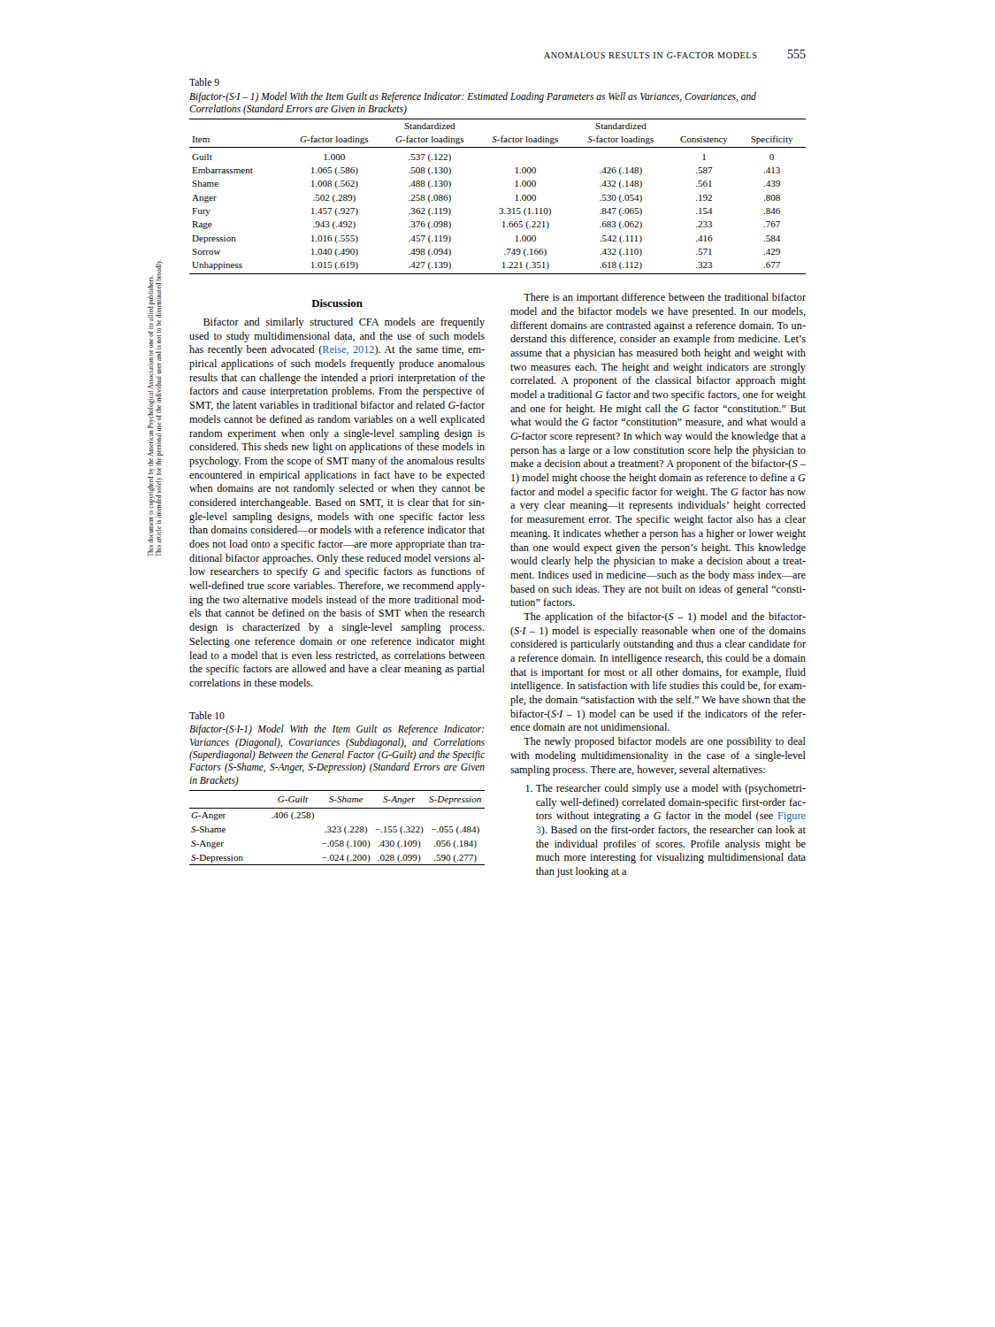This document is copyrighted by the American Psychological Association or one of its allied publishers.
This article is intended solely for the personal use of the individual user and is not to be disseminated broadly.
Anomalous Results in G-Factor Models
555
Table 9
Bifactor-(S·I – 1) Model With the Item Guilt as Reference Indicator: Estimated Loading Parameters as Well as Variances, Covariances, and Correlations (Standard Errors are Given in Brackets)
| | | Standardized | | Standardized | | |
| --- | --- | --- | --- | --- | --- | --- |
| Item | G -factor loadings | G -factor loadings | S -factor loadings | S -factor loadings | Consistency | Specificity |
| Guilt | 1.000 | .537 (.122) | | | 1 | 0 |
| Embarrassment | 1.065 (.586) | .508 (.130) | 1.000 | .426 (.148) | .587 | .413 |
| Shame | 1.008 (.562) | .488 (.130) | 1.000 | .432 (.148) | .561 | .439 |
| Anger | .502 (.289) | .258 (.086) | 1.000 | .530 (.054) | .192 | .808 |
| Fury | 1.457 (.927) | .362 (.119) | 3.315 (1.110) | .847 (.065) | .154 | .846 |
| Rage | .943 (.492) | .376 (.098) | 1.665 (.221) | .683 (.062) | .233 | .767 |
| Depression | 1.016 (.555) | .457 (.119) | 1.000 | .542 (.111) | .416 | .584 |
| Sorrow | 1.040 (.490) | .498 (.094) | .749 (.166) | .432 (.110) | .571 | .429 |
| Unhappiness | 1.015 (.619) | .427 (.139) | 1.221 (.351) | .618 (.112) | .323 | .677 |
Discussion
Bifactor and similarly structured CFA models are frequently used to study multidimensional data, and the use of such models has recently been advocated (Reise, 2012). At the same time, empirical applications of such models frequently produce anomalous results that can challenge the intended a priori interpretation of the factors and cause interpretation problems. From the perspective of SMT, the latent variables in traditional bifactor and related G-factor models cannot be defined as random variables on a well explicated random experiment when only a single-level sampling design is considered. This sheds new light on applications of these models in psychology. From the scope of SMT many of the anomalous results encountered in empirical applications in fact have to be expected when domains are not randomly selected or when they cannot be considered interchangeable. Based on SMT, it is clear that for single-level sampling designs, models with one specific factor less than domains considered—or models with a reference indicator that does not load onto a specific factor—are more appropriate than traditional bifactor approaches. Only these reduced model versions allow researchers to specify G and specific factors as functions of well-defined true score variables. Therefore, we recommend applying the two alternative models instead of the more traditional models that cannot be defined on the basis of SMT when the research design is characterized by a single-level sampling process. Selecting one reference domain or one reference indicator might lead to a model that is even less restricted, as correlations between the specific factors are allowed and have a clear meaning as partial correlations in these models.
Table 10
Bifactor-(S·I-1) Model With the Item Guilt as Reference Indicator: Variances (Diagonal), Covariances (Subdiagonal), and Correlations (Superdiagonal) Between the General Factor (G-Guilt) and the Specific Factors (S-Shame, S-Anger, S-Depression) (Standard Errors are Given in Brackets)
| | G -Guilt | S -Shame | S -Anger | S -Depression |
| --- | --- | --- | --- | --- |
| G -Anger | .406 (.258) | | | |
| S -Shame | | .323 (.228) | −.155 (.322) | −.055 (.484) |
| S -Anger | | −.058 (.100) | .430 (.109) | .056 (.184) |
| S -Depression | | −.024 (.200) | .028 (.099) | .590 (.277) |
There is an important difference between the traditional bifactor model and the bifactor models we have presented. In our models, different domains are contrasted against a reference domain. To understand this difference, consider an example from medicine. Let’s assume that a physician has measured both height and weight with two measures each. The height and weight indicators are strongly correlated. A proponent of the classical bifactor approach might model a traditional G factor and two specific factors, one for weight and one for height. He might call the G factor “constitution.” But what would the G factor “constitution” measure, and what would a G-factor score represent? In which way would the knowledge that a person has a large or a low constitution score help the physician to make a decision about a treatment? A proponent of the bifactor-(S – 1) model might choose the height domain as reference to define a G factor and model a specific factor for weight. The G factor has now a very clear meaning—it represents individuals’ height corrected for measurement error. The specific weight factor also has a clear meaning. It indicates whether a person has a higher or lower weight than one would expect given the person’s height. This knowledge would clearly help the physician to make a decision about a treatment. Indices used in medicine—such as the body mass index—are based on such ideas. They are not built on ideas of general “constitution” factors.
The application of the bifactor-(S – 1) model and the bifactor-(S·I – 1) model is especially reasonable when one of the domains considered is particularly outstanding and thus a clear candidate for a reference domain. In intelligence research, this could be a domain that is important for most or all other domains, for example, fluid intelligence. In satisfaction with life studies this could be, for example, the domain “satisfaction with the self.” We have shown that the bifactor-(S·I – 1) model can be used if the indicators of the reference domain are not unidimensional.
The newly proposed bifactor models are one possibility to deal with modeling multidimensionality in the case of a single-level sampling process. There are, however, several alternatives:
The researcher could simply use a model with (psychometrically well-defined) correlated domain-specific first-order factors without integrating a G factor in the model (see Figure 3). Based on the first-order factors, the researcher can look at the individual profiles of scores. Profile analysis might be much more interesting for visualizing multidimensional data than just looking at a